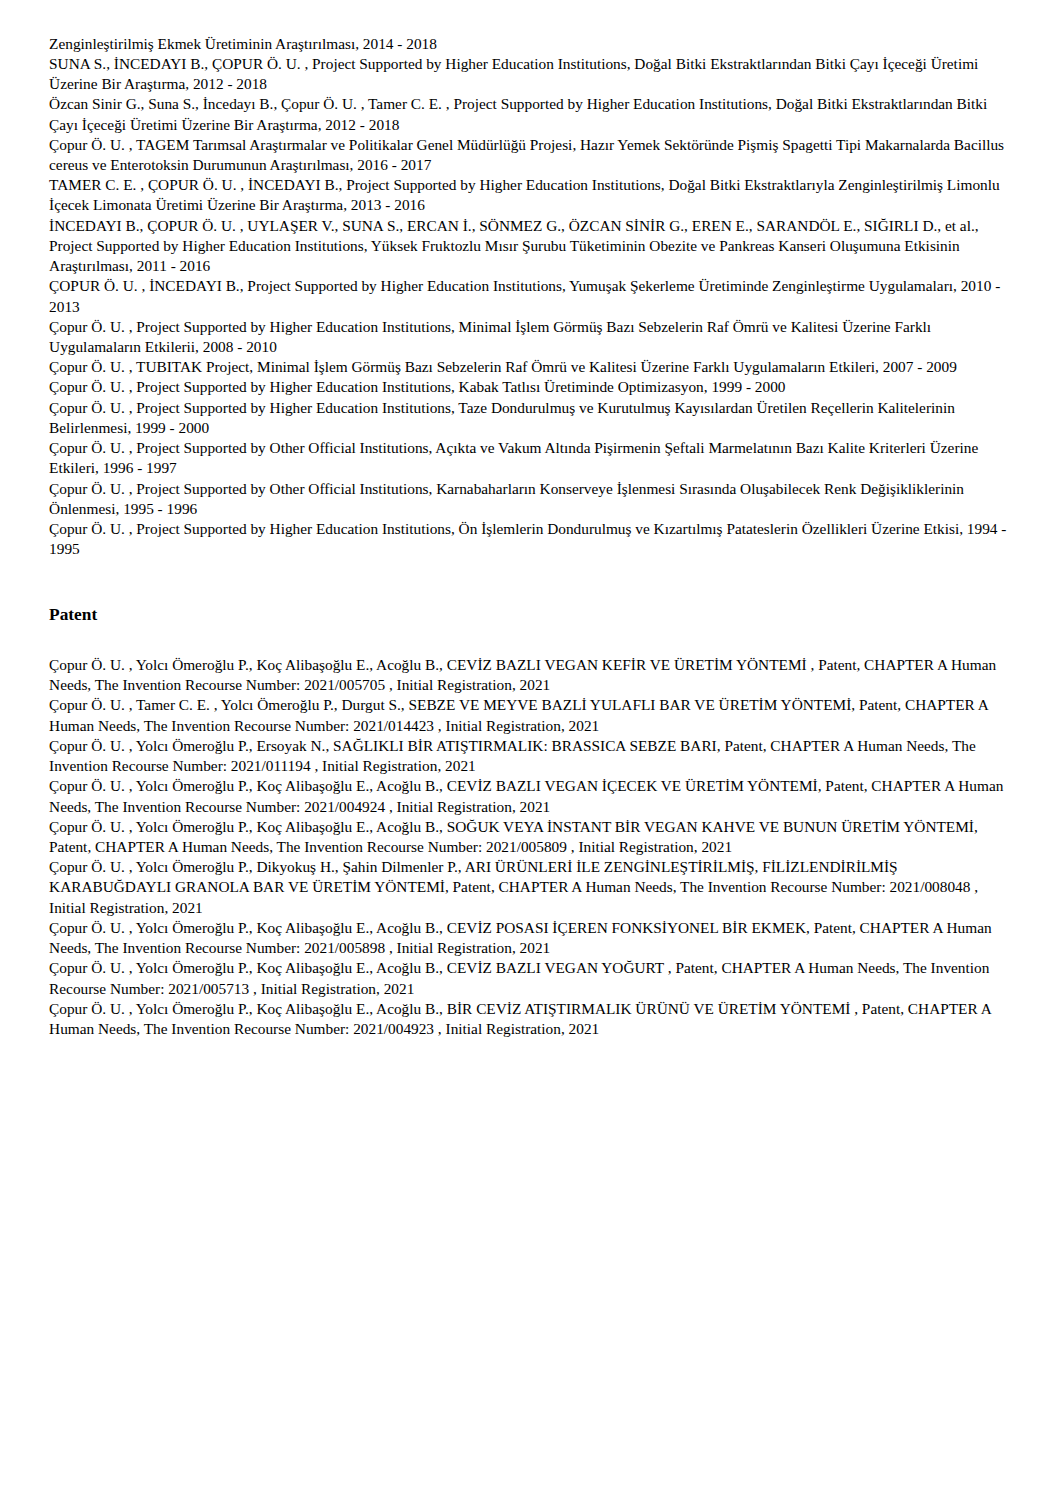Zenginleştirilmiş Ekmek Üretiminin Araştırılması, 2014 - 2018
SUNA S., İNCEDAYI B., ÇOPUR Ö. U. , Project Supported by Higher Education Institutions, Doğal Bitki Ekstraktlarından Bitki Çayı İçeceği Üretimi Üzerine Bir Araştırma, 2012 - 2018
Özcan Sinir G., Suna S., İncedayı B., Çopur Ö. U. , Tamer C. E. , Project Supported by Higher Education Institutions, Doğal Bitki Ekstraktlarından Bitki Çayı İçeceği Üretimi Üzerine Bir Araştırma, 2012 - 2018
Çopur Ö. U. , TAGEM Tarımsal Araştırmalar ve Politikalar Genel Müdürlüğü Projesi, Hazır Yemek Sektöründe Pişmiş Spagetti Tipi Makarnalarda Bacillus cereus ve Enterotoksin Durumunun Araştırılması, 2016 - 2017
TAMER C. E. , ÇOPUR Ö. U. , İNCEDAYI B., Project Supported by Higher Education Institutions, Doğal Bitki Ekstraktlarıyla Zenginleştirilmiş Limonlu İçecek Limonata Üretimi Üzerine Bir Araştırma, 2013 - 2016
İNCEDAYI B., ÇOPUR Ö. U. , UYLAŞER V., SUNA S., ERCAN İ., SÖNMEZ G., ÖZCAN SİNİR G., EREN E., SARANDÖL E., SIĞIRLI D., et al., Project Supported by Higher Education Institutions, Yüksek Fruktozlu Mısır Şurubu Tüketiminin Obezite ve Pankreas Kanseri Oluşumuna Etkisinin Araştırılması, 2011 - 2016
ÇOPUR Ö. U. , İNCEDAYI B., Project Supported by Higher Education Institutions, Yumuşak Şekerleme Üretiminde Zenginleştirme Uygulamaları, 2010 - 2013
Çopur Ö. U. , Project Supported by Higher Education Institutions, Minimal İşlem Görmüş Bazı Sebzelerin Raf Ömrü ve Kalitesi Üzerine Farklı Uygulamaların Etkilerii, 2008 - 2010
Çopur Ö. U. , TUBITAK Project, Minimal İşlem Görmüş Bazı Sebzelerin Raf Ömrü ve Kalitesi Üzerine Farklı Uygulamaların Etkileri, 2007 - 2009
Çopur Ö. U. , Project Supported by Higher Education Institutions, Kabak Tatlısı Üretiminde Optimizasyon, 1999 - 2000
Çopur Ö. U. , Project Supported by Higher Education Institutions, Taze Dondurulmuş ve Kurutulmuş Kayısılardan Üretilen Reçellerin Kalitelerinin Belirlenmesi, 1999 - 2000
Çopur Ö. U. , Project Supported by Other Official Institutions, Açıkta ve Vakum Altında Pişirmenin Şeftali Marmelatının Bazı Kalite Kriterleri Üzerine Etkileri, 1996 - 1997
Çopur Ö. U. , Project Supported by Other Official Institutions, Karnabaharların Konserveye İşlenmesi Sırasında Oluşabilecek Renk Değişikliklerinin Önlenmesi, 1995 - 1996
Çopur Ö. U. , Project Supported by Higher Education Institutions, Ön İşlemlerin Dondurulmuş ve Kızartılmış Patateslerin Özellikleri Üzerine Etkisi, 1994 - 1995
Patent
Çopur Ö. U. , Yolcı Ömeroğlu P., Koç Alibaşoğlu E., Acoğlu B., CEVİZ BAZLI VEGAN KEFİR VE ÜRETİM YÖNTEMİ , Patent, CHAPTER A Human Needs, The Invention Recourse Number: 2021/005705 , Initial Registration, 2021
Çopur Ö. U. , Tamer C. E. , Yolcı Ömeroğlu P., Durgut S., SEBZE VE MEYVE BAZLİ YULAFLI BAR VE ÜRETİM YÖNTEMİ, Patent, CHAPTER A Human Needs, The Invention Recourse Number: 2021/014423 , Initial Registration, 2021
Çopur Ö. U. , Yolcı Ömeroğlu P., Ersoyak N., SAĞLIKLI BİR ATIŞTIRMALIK: BRASSICA SEBZE BARI, Patent, CHAPTER A Human Needs, The Invention Recourse Number: 2021/011194 , Initial Registration, 2021
Çopur Ö. U. , Yolcı Ömeroğlu P., Koç Alibaşoğlu E., Acoğlu B., CEVİZ BAZLI VEGAN İÇECEK VE ÜRETİM YÖNTEMİ, Patent, CHAPTER A Human Needs, The Invention Recourse Number: 2021/004924 , Initial Registration, 2021
Çopur Ö. U. , Yolcı Ömeroğlu P., Koç Alibaşoğlu E., Acoğlu B., SOĞUK VEYA İNSTANT BİR VEGAN KAHVE VE BUNUN ÜRETİM YÖNTEMİ, Patent, CHAPTER A Human Needs, The Invention Recourse Number: 2021/005809 , Initial Registration, 2021
Çopur Ö. U. , Yolcı Ömeroğlu P., Dikyokuş H., Şahin Dilmenler P., ARI ÜRÜNLERİ İLE ZENGİNLEŞTİRİLMİŞ, FİLİZLENDİRİLMİŞ KARABUĞDAYLI GRANOLA BAR VE ÜRETİM YÖNTEMİ, Patent, CHAPTER A Human Needs, The Invention Recourse Number: 2021/008048 , Initial Registration, 2021
Çopur Ö. U. , Yolcı Ömeroğlu P., Koç Alibaşoğlu E., Acoğlu B., CEVİZ POSASI İÇEREN FONKSİYONEL BİR EKMEK, Patent, CHAPTER A Human Needs, The Invention Recourse Number: 2021/005898 , Initial Registration, 2021
Çopur Ö. U. , Yolcı Ömeroğlu P., Koç Alibaşoğlu E., Acoğlu B., CEVİZ BAZLI VEGAN YOĞURT , Patent, CHAPTER A Human Needs, The Invention Recourse Number: 2021/005713 , Initial Registration, 2021
Çopur Ö. U. , Yolcı Ömeroğlu P., Koç Alibaşoğlu E., Acoğlu B., BİR CEVİZ ATIŞTIRMALIK ÜRÜNÜ VE ÜRETİM YÖNTEMİ , Patent, CHAPTER A Human Needs, The Invention Recourse Number: 2021/004923 , Initial Registration, 2021